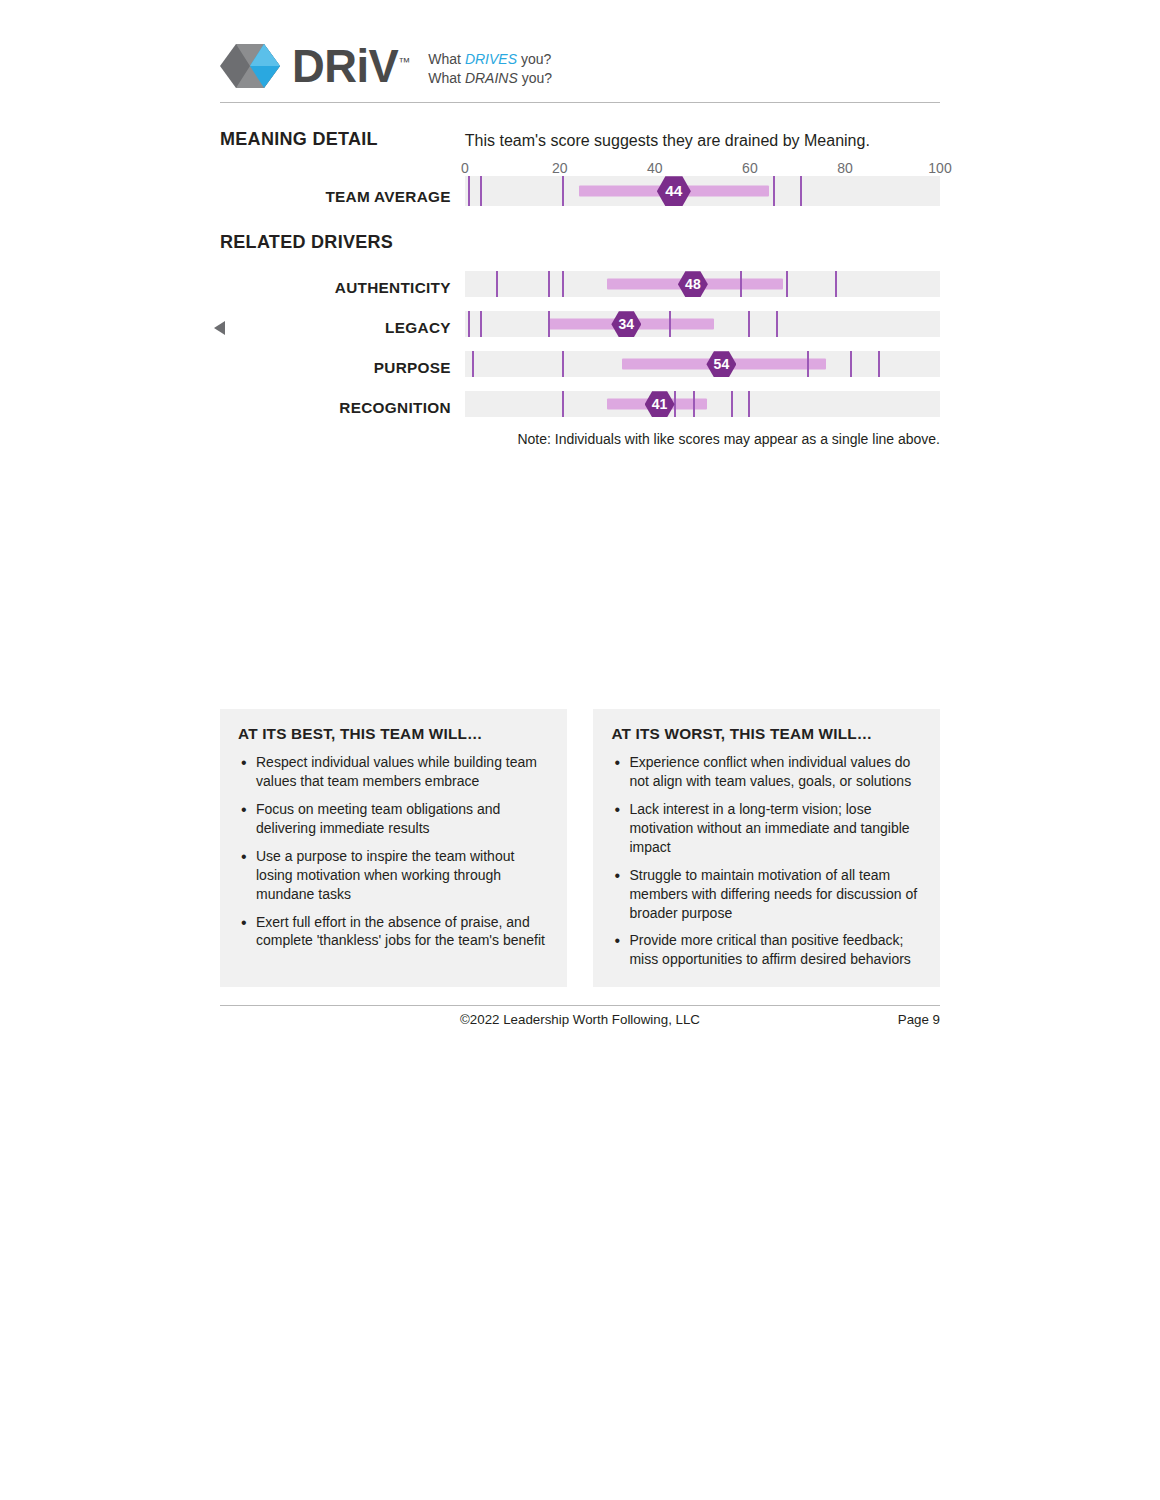DRiV™
What DRIVES you?
What DRAINS you?
MEANING DETAIL
This team's score suggests they are drained by Meaning.
0 20 40 60 80 100
TEAM AVERAGE
44
RELATED DRIVERS
AUTHENTICITY
48
LEGACY
34
PURPOSE
54
RECOGNITION
41
Note: Individuals with like scores may appear as a single line above.
AT ITS BEST, THIS TEAM WILL…
Respect individual values while building team values that team members embrace
Focus on meeting team obligations and delivering immediate results
Use a purpose to inspire the team without losing motivation when working through mundane tasks
Exert full effort in the absence of praise, and complete 'thankless' jobs for the team's benefit
AT ITS WORST, THIS TEAM WILL…
Experience conflict when individual values do not align with team values, goals, or solutions
Lack interest in a long-term vision; lose motivation without an immediate and tangible impact
Struggle to maintain motivation of all team members with differing needs for discussion of broader purpose
Provide more critical than positive feedback; miss opportunities to affirm desired behaviors
©2022 Leadership Worth Following, LLC
Page 9